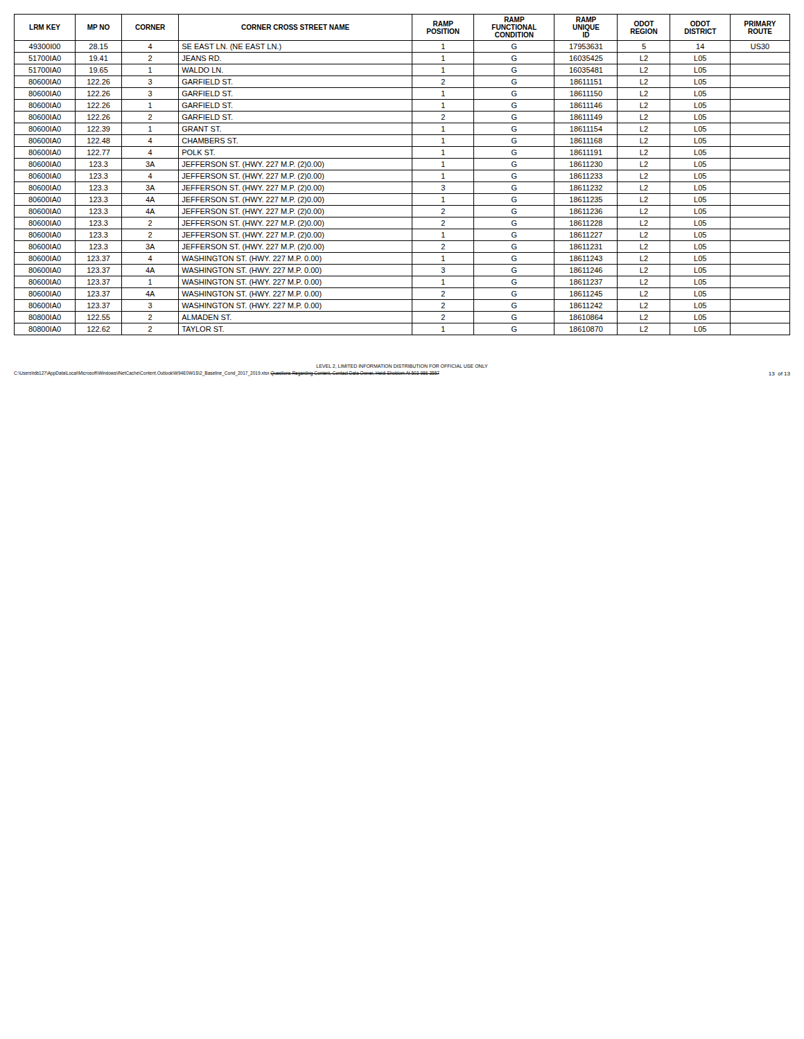| LRM KEY | MP NO | CORNER | CORNER CROSS STREET NAME | RAMP POSITION | RAMP FUNCTIONAL CONDITION | RAMP UNIQUE ID | ODOT REGION | ODOT DISTRICT | PRIMARY ROUTE |
| --- | --- | --- | --- | --- | --- | --- | --- | --- | --- |
| 49300I00 | 28.15 | 4 | SE EAST LN. (NE EAST LN.) | 1 | G | 17953631 | 5 | 14 | US30 |
| 51700IA0 | 19.41 | 2 | JEANS RD. | 1 | G | 16035425 | L2 | L05 | |
| 51700IA0 | 19.65 | 1 | WALDO LN. | 1 | G | 16035481 | L2 | L05 | |
| 80600IA0 | 122.26 | 3 | GARFIELD ST. | 2 | G | 18611151 | L2 | L05 | |
| 80600IA0 | 122.26 | 3 | GARFIELD ST. | 1 | G | 18611150 | L2 | L05 | |
| 80600IA0 | 122.26 | 1 | GARFIELD ST. | 1 | G | 18611146 | L2 | L05 | |
| 80600IA0 | 122.26 | 2 | GARFIELD ST. | 2 | G | 18611149 | L2 | L05 | |
| 80600IA0 | 122.39 | 1 | GRANT ST. | 1 | G | 18611154 | L2 | L05 | |
| 80600IA0 | 122.48 | 4 | CHAMBERS ST. | 1 | G | 18611168 | L2 | L05 | |
| 80600IA0 | 122.77 | 4 | POLK ST. | 1 | G | 18611191 | L2 | L05 | |
| 80600IA0 | 123.3 | 3A | JEFFERSON ST. (HWY. 227 M.P. (2)0.00) | 1 | G | 18611230 | L2 | L05 | |
| 80600IA0 | 123.3 | 4 | JEFFERSON ST. (HWY. 227 M.P. (2)0.00) | 1 | G | 18611233 | L2 | L05 | |
| 80600IA0 | 123.3 | 3A | JEFFERSON ST. (HWY. 227 M.P. (2)0.00) | 3 | G | 18611232 | L2 | L05 | |
| 80600IA0 | 123.3 | 4A | JEFFERSON ST. (HWY. 227 M.P. (2)0.00) | 1 | G | 18611235 | L2 | L05 | |
| 80600IA0 | 123.3 | 4A | JEFFERSON ST. (HWY. 227 M.P. (2)0.00) | 2 | G | 18611236 | L2 | L05 | |
| 80600IA0 | 123.3 | 2 | JEFFERSON ST. (HWY. 227 M.P. (2)0.00) | 2 | G | 18611228 | L2 | L05 | |
| 80600IA0 | 123.3 | 2 | JEFFERSON ST. (HWY. 227 M.P. (2)0.00) | 1 | G | 18611227 | L2 | L05 | |
| 80600IA0 | 123.3 | 3A | JEFFERSON ST. (HWY. 227 M.P. (2)0.00) | 2 | G | 18611231 | L2 | L05 | |
| 80600IA0 | 123.37 | 4 | WASHINGTON ST. (HWY. 227 M.P. 0.00) | 1 | G | 18611243 | L2 | L05 | |
| 80600IA0 | 123.37 | 4A | WASHINGTON ST. (HWY. 227 M.P. 0.00) | 3 | G | 18611246 | L2 | L05 | |
| 80600IA0 | 123.37 | 1 | WASHINGTON ST. (HWY. 227 M.P. 0.00) | 1 | G | 18611237 | L2 | L05 | |
| 80600IA0 | 123.37 | 4A | WASHINGTON ST. (HWY. 227 M.P. 0.00) | 2 | G | 18611245 | L2 | L05 | |
| 80600IA0 | 123.37 | 3 | WASHINGTON ST. (HWY. 227 M.P. 0.00) | 2 | G | 18611242 | L2 | L05 | |
| 80800IA0 | 122.55 | 2 | ALMADEN ST. | 2 | G | 18610864 | L2 | L05 | |
| 80800IA0 | 122.62 | 2 | TAYLOR ST. | 1 | G | 18610870 | L2 | L05 | |
LEVEL 2, LIMITED INFORMATION DISTRIBUTION FOR OFFICIAL USE ONLY
13 of 13 C:\Users\tdb127\AppData\Local\Microsoft\Windows\INetCache\Content.Outlook\W94E0W1S\2_Baseline_Cond_2017_2019.xlsx Questions Regarding Content, Contact Data Owner, Heidi Shoblom At 503-986-3557